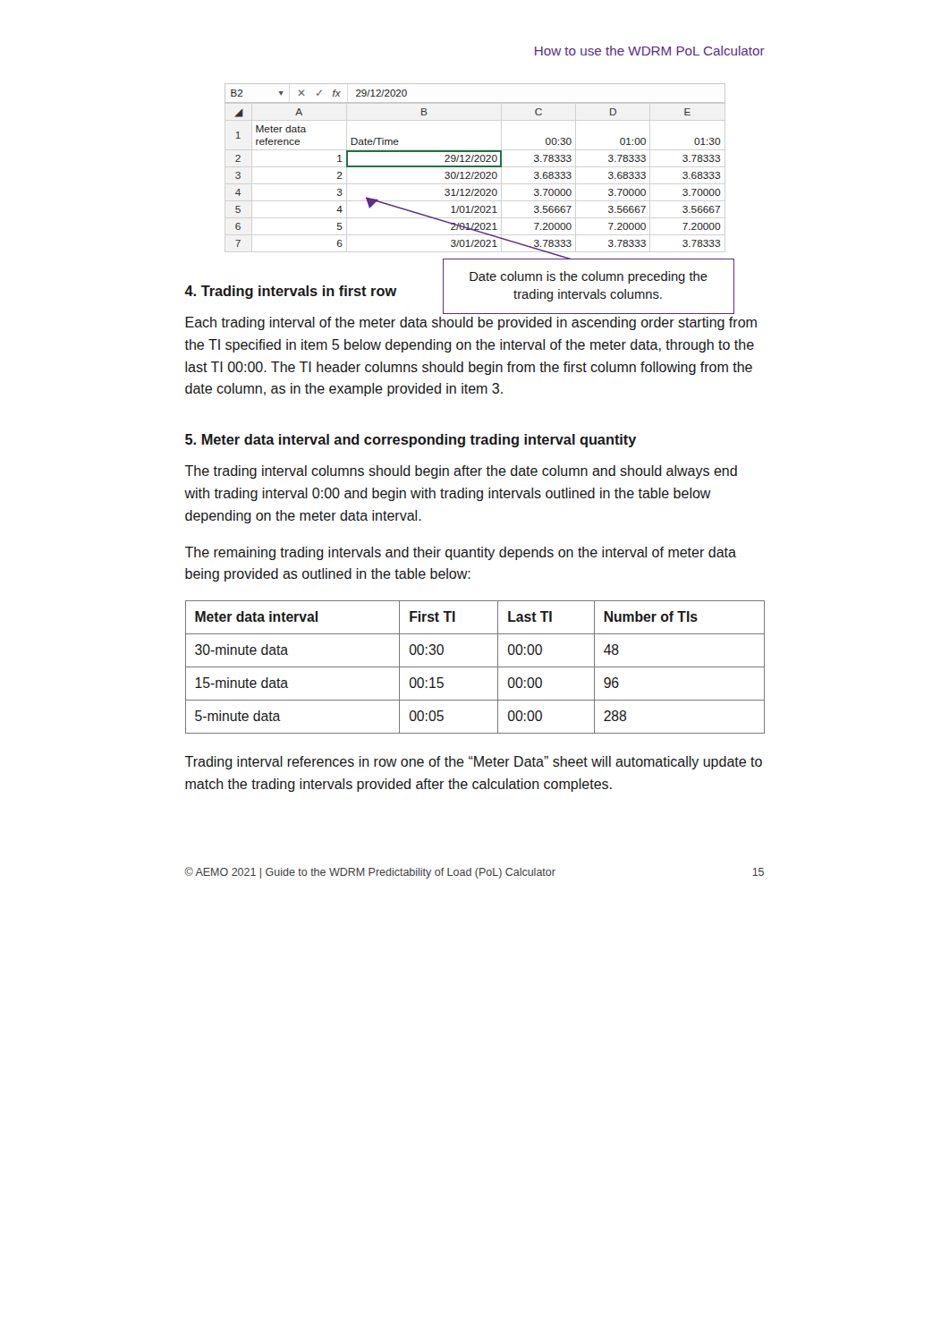How to use the WDRM PoL Calculator
B2▼
✕✓fx
29/12/2020
| ◢ | A | B | C | D | E |
| --- | --- | --- | --- | --- | --- |
| 1 | Meter data reference | Date/Time | 00:30 | 01:00 | 01:30 |
| 2 | 1 | 29/12/2020 | 3.78333 | 3.78333 | 3.78333 |
| 3 | 2 | 30/12/2020 | 3.68333 | 3.68333 | 3.68333 |
| 4 | 3 | 31/12/2020 | 3.70000 | 3.70000 | 3.70000 |
| 5 | 4 | 1/01/2021 | 3.56667 | 3.56667 | 3.56667 |
| 6 | 5 | 2/01/2021 | 7.20000 | 7.20000 | 7.20000 |
| 7 | 6 | 3/01/2021 | 3.78333 | 3.78333 | 3.78333 |
Date column is the column preceding the trading intervals columns.
4. Trading intervals in first row
Each trading interval of the meter data should be provided in ascending order starting from the TI specified in item 5 below depending on the interval of the meter data, through to the last TI 00:00. The TI header columns should begin from the first column following from the date column, as in the example provided in item 3.
5. Meter data interval and corresponding trading interval quantity
The trading interval columns should begin after the date column and should always end with trading interval 0:00 and begin with trading intervals outlined in the table below depending on the meter data interval.
The remaining trading intervals and their quantity depends on the interval of meter data being provided as outlined in the table below:
| Meter data interval | First TI | Last TI | Number of TIs |
| --- | --- | --- | --- |
| 30-minute data | 00:30 | 00:00 | 48 |
| 15-minute data | 00:15 | 00:00 | 96 |
| 5-minute data | 00:05 | 00:00 | 288 |
Trading interval references in row one of the “Meter Data” sheet will automatically update to match the trading intervals provided after the calculation completes.
© AEMO 2021 | Guide to the WDRM Predictability of Load (PoL) Calculator 15